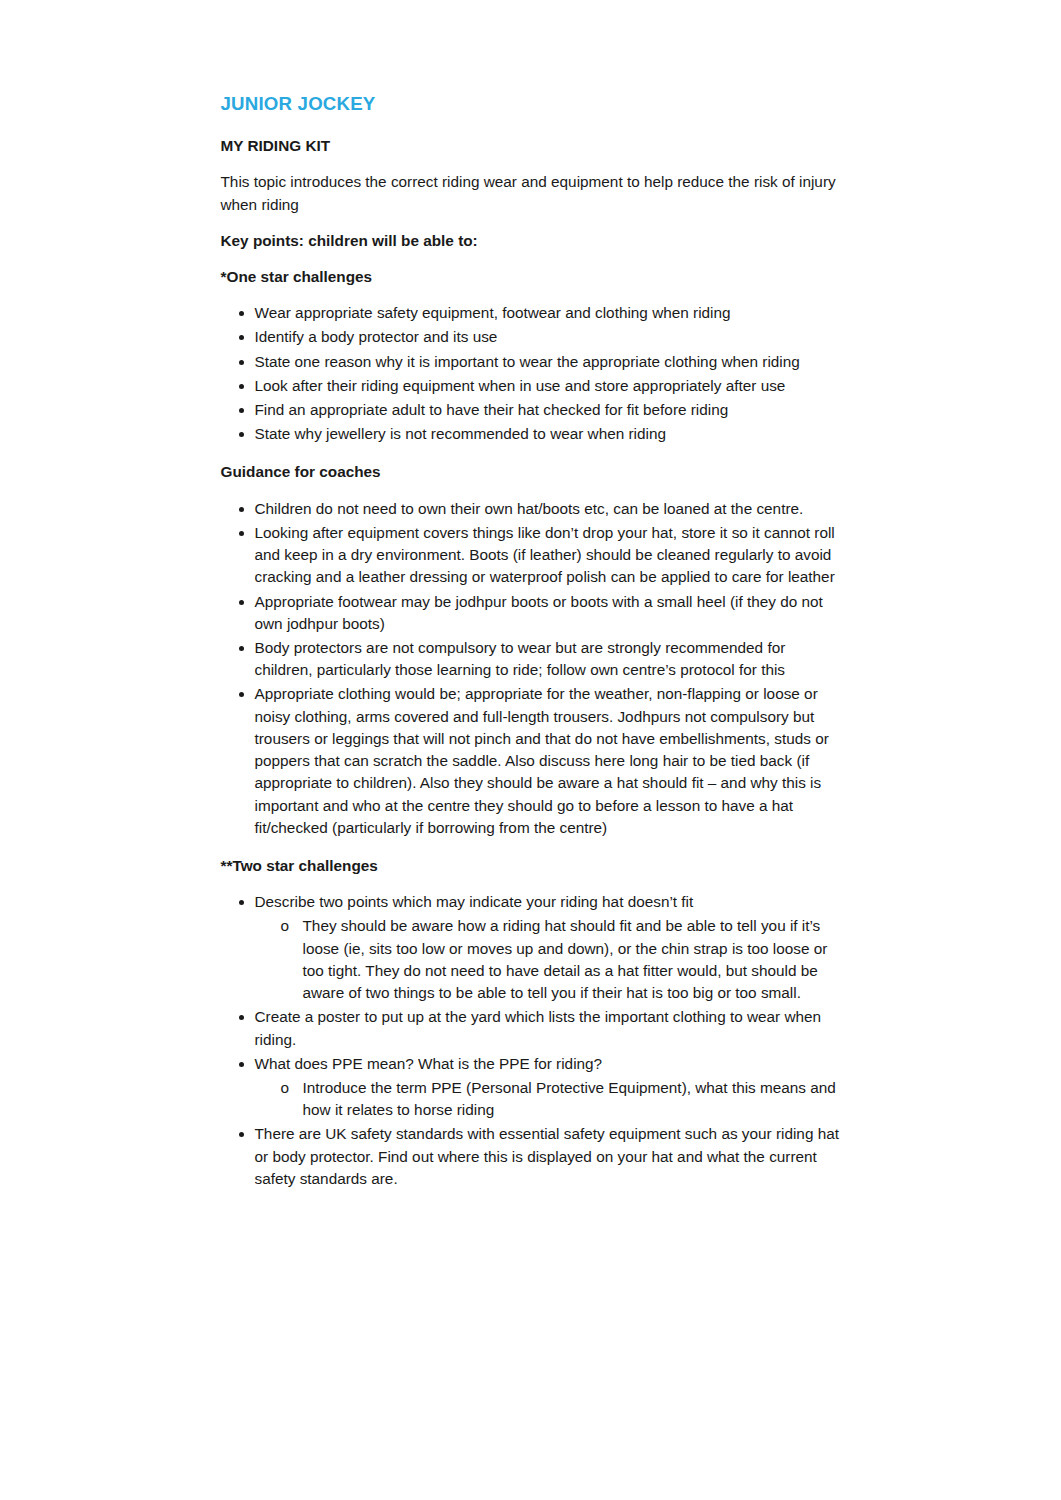JUNIOR JOCKEY
MY RIDING KIT
This topic introduces the correct riding wear and equipment to help reduce the risk of injury when riding
Key points: children will be able to:
*One star challenges
Wear appropriate safety equipment, footwear and clothing when riding
Identify a body protector and its use
State one reason why it is important to wear the appropriate clothing when riding
Look after their riding equipment when in use and store appropriately after use
Find an appropriate adult to have their hat checked for fit before riding
State why jewellery is not recommended to wear when riding
Guidance for coaches
Children do not need to own their own hat/boots etc, can be loaned at the centre.
Looking after equipment covers things like don’t drop your hat, store it so it cannot roll and keep in a dry environment. Boots (if leather) should be cleaned regularly to avoid cracking and a leather dressing or waterproof polish can be applied to care for leather
Appropriate footwear may be jodhpur boots or boots with a small heel (if they do not own jodhpur boots)
Body protectors are not compulsory to wear but are strongly recommended for children, particularly those learning to ride; follow own centre’s protocol for this
Appropriate clothing would be; appropriate for the weather, non-flapping or loose or noisy clothing, arms covered and full-length trousers. Jodhpurs not compulsory but trousers or leggings that will not pinch and that do not have embellishments, studs or poppers that can scratch the saddle. Also discuss here long hair to be tied back (if appropriate to children). Also they should be aware a hat should fit – and why this is important and who at the centre they should go to before a lesson to have a hat fit/checked (particularly if borrowing from the centre)
**Two star challenges
Describe two points which may indicate your riding hat doesn’t fit
They should be aware how a riding hat should fit and be able to tell you if it’s loose (ie, sits too low or moves up and down), or the chin strap is too loose or too tight. They do not need to have detail as a hat fitter would, but should be aware of two things to be able to tell you if their hat is too big or too small.
Create a poster to put up at the yard which lists the important clothing to wear when riding.
What does PPE mean? What is the PPE for riding?
Introduce the term PPE (Personal Protective Equipment), what this means and how it relates to horse riding
There are UK safety standards with essential safety equipment such as your riding hat or body protector. Find out where this is displayed on your hat and what the current safety standards are.